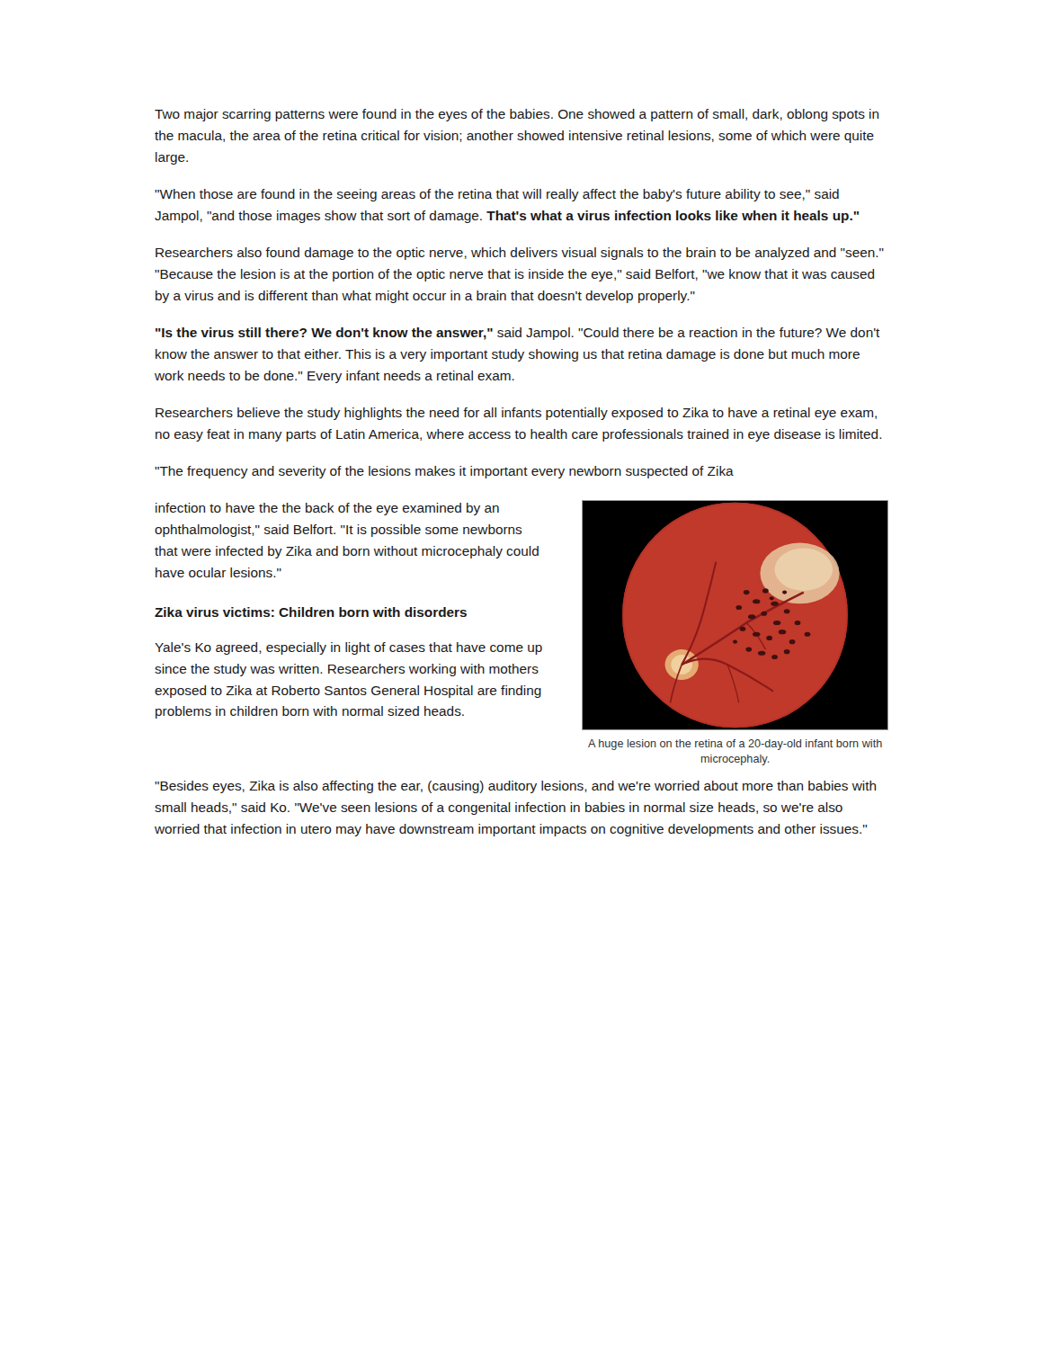Two major scarring patterns were found in the eyes of the babies. One showed a pattern of small, dark, oblong spots in the macula, the area of the retina critical for vision; another showed intensive retinal lesions, some of which were quite large.
"When those are found in the seeing areas of the retina that will really affect the baby's future ability to see," said Jampol, "and those images show that sort of damage. That's what a virus infection looks like when it heals up."
Researchers also found damage to the optic nerve, which delivers visual signals to the brain to be analyzed and "seen." "Because the lesion is at the portion of the optic nerve that is inside the eye," said Belfort, "we know that it was caused by a virus and is different than what might occur in a brain that doesn't develop properly."
"Is the virus still there? We don't know the answer," said Jampol. "Could there be a reaction in the future? We don't know the answer to that either. This is a very important study showing us that retina damage is done but much more work needs to be done." Every infant needs a retinal exam.
Researchers believe the study highlights the need for all infants potentially exposed to Zika to have a retinal eye exam, no easy feat in many parts of Latin America, where access to health care professionals trained in eye disease is limited.
"The frequency and severity of the lesions makes it important every newborn suspected of Zika
A huge lesion on the retina of a 20-day-old infant born with microcephaly.
infection to have the the back of the eye examined by an ophthalmologist," said Belfort. "It is possible some newborns that were infected by Zika and born without microcephaly could have ocular lesions."
Zika virus victims: Children born with disorders
Yale's Ko agreed, especially in light of cases that have come up since the study was written. Researchers working with mothers exposed to Zika at Roberto Santos General Hospital are finding problems in children born with normal sized heads.
"Besides eyes, Zika is also affecting the ear, (causing) auditory lesions, and we're worried about more than babies with small heads," said Ko. "We've seen lesions of a congenital infection in babies in normal size heads, so we're also worried that infection in utero may have downstream important impacts on cognitive developments and other issues."